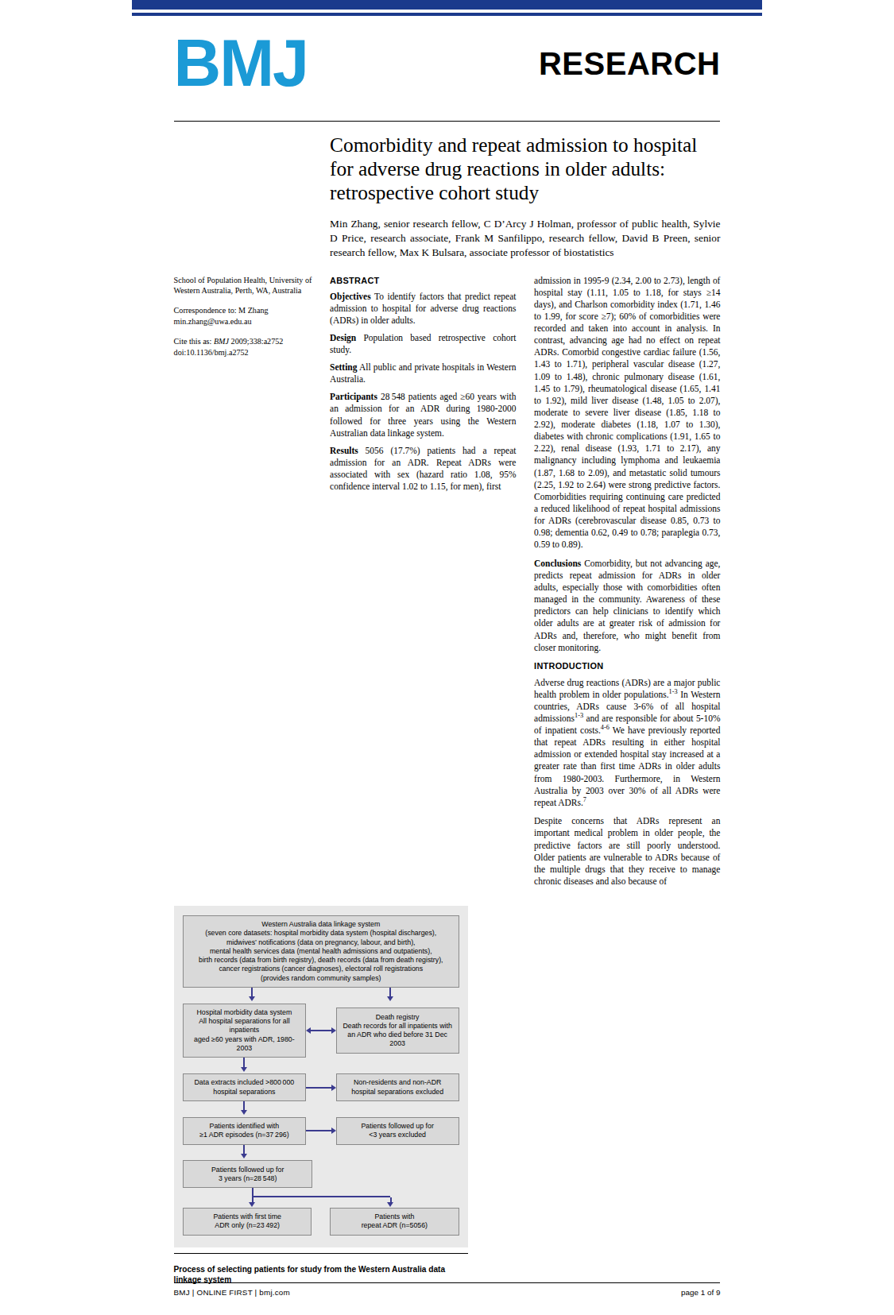BMJ
RESEARCH
Comorbidity and repeat admission to hospital for adverse drug reactions in older adults: retrospective cohort study
Min Zhang, senior research fellow, C D’Arcy J Holman, professor of public health, Sylvie D Price, research associate, Frank M Sanfilippo, research fellow, David B Preen, senior research fellow, Max K Bulsara, associate professor of biostatistics
School of Population Health, University of Western Australia, Perth, WA, Australia
Correspondence to: M Zhang
min.zhang@uwa.edu.au
Cite this as: BMJ 2009;338:a2752
doi:10.1136/bmj.a2752
Abstract
Objectives To identify factors that predict repeat admission to hospital for adverse drug reactions (ADRs) in older adults.
Design Population based retrospective cohort study.
Setting All public and private hospitals in Western Australia.
Participants 28 548 patients aged ≥60 years with an admission for an ADR during 1980-2000 followed for three years using the Western Australian data linkage system.
Results 5056 (17.7%) patients had a repeat admission for an ADR. Repeat ADRs were associated with sex (hazard ratio 1.08, 95% confidence interval 1.02 to 1.15, for men), first
admission in 1995-9 (2.34, 2.00 to 2.73), length of hospital stay (1.11, 1.05 to 1.18, for stays ≥14 days), and Charlson comorbidity index (1.71, 1.46 to 1.99, for score ≥7); 60% of comorbidities were recorded and taken into account in analysis. In contrast, advancing age had no effect on repeat ADRs. Comorbid congestive cardiac failure (1.56, 1.43 to 1.71), peripheral vascular disease (1.27, 1.09 to 1.48), chronic pulmonary disease (1.61, 1.45 to 1.79), rheumatological disease (1.65, 1.41 to 1.92), mild liver disease (1.48, 1.05 to 2.07), moderate to severe liver disease (1.85, 1.18 to 2.92), moderate diabetes (1.18, 1.07 to 1.30), diabetes with chronic complications (1.91, 1.65 to 2.22), renal disease (1.93, 1.71 to 2.17), any malignancy including lymphoma and leukaemia (1.87, 1.68 to 2.09), and metastatic solid tumours (2.25, 1.92 to 2.64) were strong predictive factors. Comorbidities requiring continuing care predicted a reduced likelihood of repeat hospital admissions for ADRs (cerebrovascular disease 0.85, 0.73 to 0.98; dementia 0.62, 0.49 to 0.78; paraplegia 0.73, 0.59 to 0.89).
Conclusions Comorbidity, but not advancing age, predicts repeat admission for ADRs in older adults, especially those with comorbidities often managed in the community. Awareness of these predictors can help clinicians to identify which older adults are at greater risk of admission for ADRs and, therefore, who might benefit from closer monitoring.
Introduction
Adverse drug reactions (ADRs) are a major public health problem in older populations.1-3 In Western countries, ADRs cause 3-6% of all hospital admissions1-3 and are responsible for about 5-10% of inpatient costs.4-6 We have previously reported that repeat ADRs resulting in either hospital admission or extended hospital stay increased at a greater rate than first time ADRs in older adults from 1980-2003. Furthermore, in Western Australia by 2003 over 30% of all ADRs were repeat ADRs.7
Despite concerns that ADRs represent an important medical problem in older people, the predictive factors are still poorly understood. Older patients are vulnerable to ADRs because of the multiple drugs that they receive to manage chronic diseases and also because of
Western Australia data linkage system
(seven core datasets: hospital morbidity data system (hospital discharges),
midwives’ notifications (data on pregnancy, labour, and birth),
mental health services data (mental health admissions and outpatients),
birth records (data from birth registry), death records (data from death registry),
cancer registrations (cancer diagnoses), electoral roll registrations
(provides random community samples)
Hospital morbidity data system
All hospital separations for all inpatients
aged ≥60 years with ADR, 1980-2003
Death registry
Death records for all inpatients with
an ADR who died before 31 Dec 2003
Data extracts included >800 000
hospital separations
Non-residents and non-ADR
hospital separations excluded
Patients identified with
≥1 ADR episodes (n=37 296)
Patients followed up for
<3 years excluded
Patients followed up for
3 years (n=28 548)
Patients with first time
ADR only (n=23 492)
Patients with
repeat ADR (n=5056)
Process of selecting patients for study from the Western Australia data linkage system
BMJ | ONLINE FIRST | bmj.com
page 1 of 9